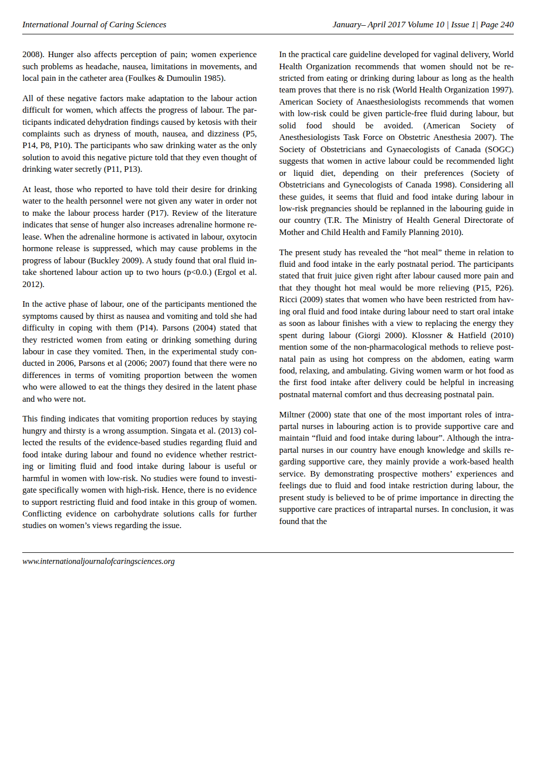International Journal of Caring Sciences January– April 2017 Volume 10 | Issue 1| Page 240
2008). Hunger also affects perception of pain; women experience such problems as headache, nausea, limitations in movements, and local pain in the catheter area (Foulkes & Dumoulin 1985).
All of these negative factors make adaptation to the labour action difficult for women, which affects the progress of labour. The participants indicated dehydration findings caused by ketosis with their complaints such as dryness of mouth, nausea, and dizziness (P5, P14, P8, P10). The participants who saw drinking water as the only solution to avoid this negative picture told that they even thought of drinking water secretly (P11, P13).
At least, those who reported to have told their desire for drinking water to the health personnel were not given any water in order not to make the labour process harder (P17). Review of the literature indicates that sense of hunger also increases adrenaline hormone release. When the adrenaline hormone is activated in labour, oxytocin hormone release is suppressed, which may cause problems in the progress of labour (Buckley 2009). A study found that oral fluid intake shortened labour action up to two hours (p<0.0.) (Ergol et al. 2012).
In the active phase of labour, one of the participants mentioned the symptoms caused by thirst as nausea and vomiting and told she had difficulty in coping with them (P14). Parsons (2004) stated that they restricted women from eating or drinking something during labour in case they vomited. Then, in the experimental study conducted in 2006, Parsons et al (2006; 2007) found that there were no differences in terms of vomiting proportion between the women who were allowed to eat the things they desired in the latent phase and who were not.
This finding indicates that vomiting proportion reduces by staying hungry and thirsty is a wrong assumption. Singata et al. (2013) collected the results of the evidence-based studies regarding fluid and food intake during labour and found no evidence whether restricting or limiting fluid and food intake during labour is useful or harmful in women with low-risk. No studies were found to investigate specifically women with high-risk. Hence, there is no evidence to support restricting fluid and food intake in this group of women. Conflicting evidence on carbohydrate solutions calls for further studies on women’s views regarding the issue.
In the practical care guideline developed for vaginal delivery, World Health Organization recommends that women should not be restricted from eating or drinking during labour as long as the health team proves that there is no risk (World Health Organization 1997). American Society of Anaesthesiologists recommends that women with low-risk could be given particle-free fluid during labour, but solid food should be avoided. (American Society of Anesthesiologists Task Force on Obstetric Anesthesia 2007). The Society of Obstetricians and Gynaecologists of Canada (SOGC) suggests that women in active labour could be recommended light or liquid diet, depending on their preferences (Society of Obstetricians and Gynecologists of Canada 1998). Considering all these guides, it seems that fluid and food intake during labour in low-risk pregnancies should be replanned in the labouring guide in our country (T.R. The Ministry of Health General Directorate of Mother and Child Health and Family Planning 2010).
The present study has revealed the “hot meal” theme in relation to fluid and food intake in the early postnatal period. The participants stated that fruit juice given right after labour caused more pain and that they thought hot meal would be more relieving (P15, P26). Ricci (2009) states that women who have been restricted from having oral fluid and food intake during labour need to start oral intake as soon as labour finishes with a view to replacing the energy they spent during labour (Giorgi 2000). Klossner & Hatfield (2010) mention some of the non-pharmacological methods to relieve postnatal pain as using hot compress on the abdomen, eating warm food, relaxing, and ambulating. Giving women warm or hot food as the first food intake after delivery could be helpful in increasing postnatal maternal comfort and thus decreasing postnatal pain.
Miltner (2000) state that one of the most important roles of intrapartal nurses in labouring action is to provide supportive care and maintain “fluid and food intake during labour”. Although the intrapartal nurses in our country have enough knowledge and skills regarding supportive care, they mainly provide a work-based health service. By demonstrating prospective mothers’ experiences and feelings due to fluid and food intake restriction during labour, the present study is believed to be of prime importance in directing the supportive care practices of intrapartal nurses. In conclusion, it was found that the
www.internationaljournalofcaringsciences.org